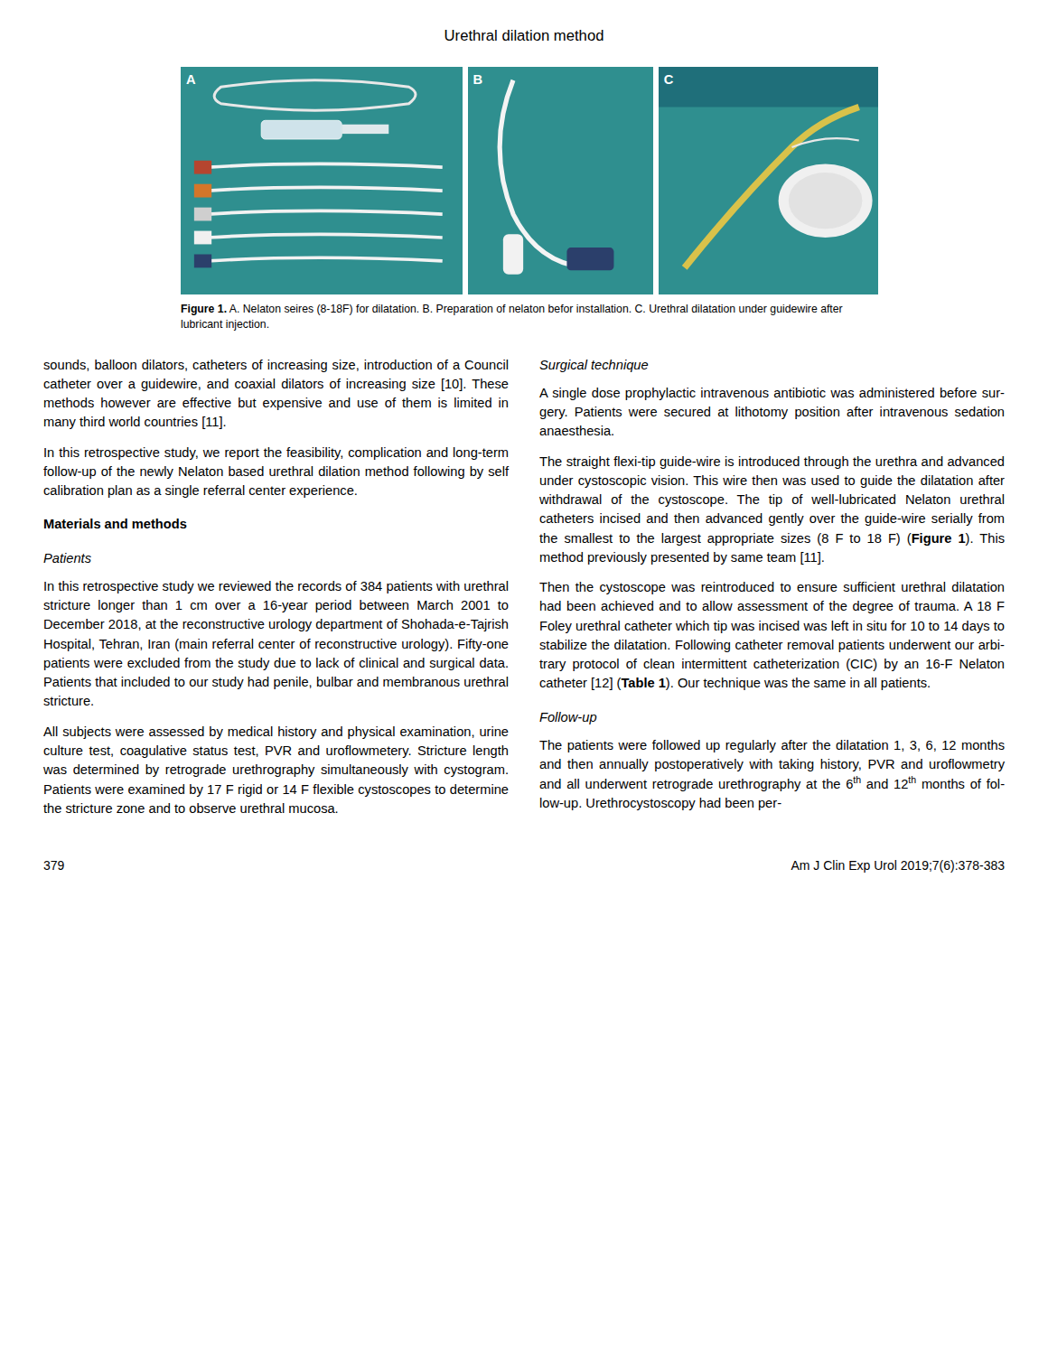Urethral dilation method
A
B
C
Figure 1. A. Nelaton seires (8-18F) for dilatation. B. Preparation of nelaton befor installation. C. Urethral dilatation under guidewire after lubricant injection.
sounds, balloon dilators, catheters of increasing size, introduction of a Council catheter over a guidewire, and coaxial dilators of increasing size [10]. These methods however are effective but expensive and use of them is limited in many third world countries [11].
In this retrospective study, we report the feasibility, complication and long-term follow-up of the newly Nelaton based urethral dilation method following by self calibration plan as a single referral center experience.
Materials and methods
Patients
In this retrospective study we reviewed the records of 384 patients with urethral stricture longer than 1 cm over a 16-year period between March 2001 to December 2018, at the reconstructive urology department of Shohada-e-Tajrish Hospital, Tehran, Iran (main referral center of reconstructive urology). Fifty-one patients were excluded from the study due to lack of clinical and surgical data. Patients that included to our study had penile, bulbar and membranous urethral stricture.
All subjects were assessed by medical history and physical examination, urine culture test, coagulative status test, PVR and uroflowmetery. Stricture length was determined by retrograde urethrography simultaneously with cystogram. Patients were examined by 17 F rigid or 14 F flexible cystoscopes to determine the stricture zone and to observe urethral mucosa.
Surgical technique
A single dose prophylactic intravenous antibiotic was administered before surgery. Patients were secured at lithotomy position after intravenous sedation anaesthesia.
The straight flexi-tip guide-wire is introduced through the urethra and advanced under cystoscopic vision. This wire then was used to guide the dilatation after withdrawal of the cystoscope. The tip of well-lubricated Nelaton urethral catheters incised and then advanced gently over the guide-wire serially from the smallest to the largest appropriate sizes (8 F to 18 F) (Figure 1). This method previously presented by same team [11].
Then the cystoscope was reintroduced to ensure sufficient urethral dilatation had been achieved and to allow assessment of the degree of trauma. A 18 F Foley urethral catheter which tip was incised was left in situ for 10 to 14 days to stabilize the dilatation. Following catheter removal patients underwent our arbitrary protocol of clean intermittent catheterization (CIC) by an 16-F Nelaton catheter [12] (Table 1). Our technique was the same in all patients.
Follow-up
The patients were followed up regularly after the dilatation 1, 3, 6, 12 months and then annually postoperatively with taking history, PVR and uroflowmetry and all underwent retrograde urethrography at the 6th and 12th months of follow-up. Urethrocystoscopy had been per-
379
Am J Clin Exp Urol 2019;7(6):378-383